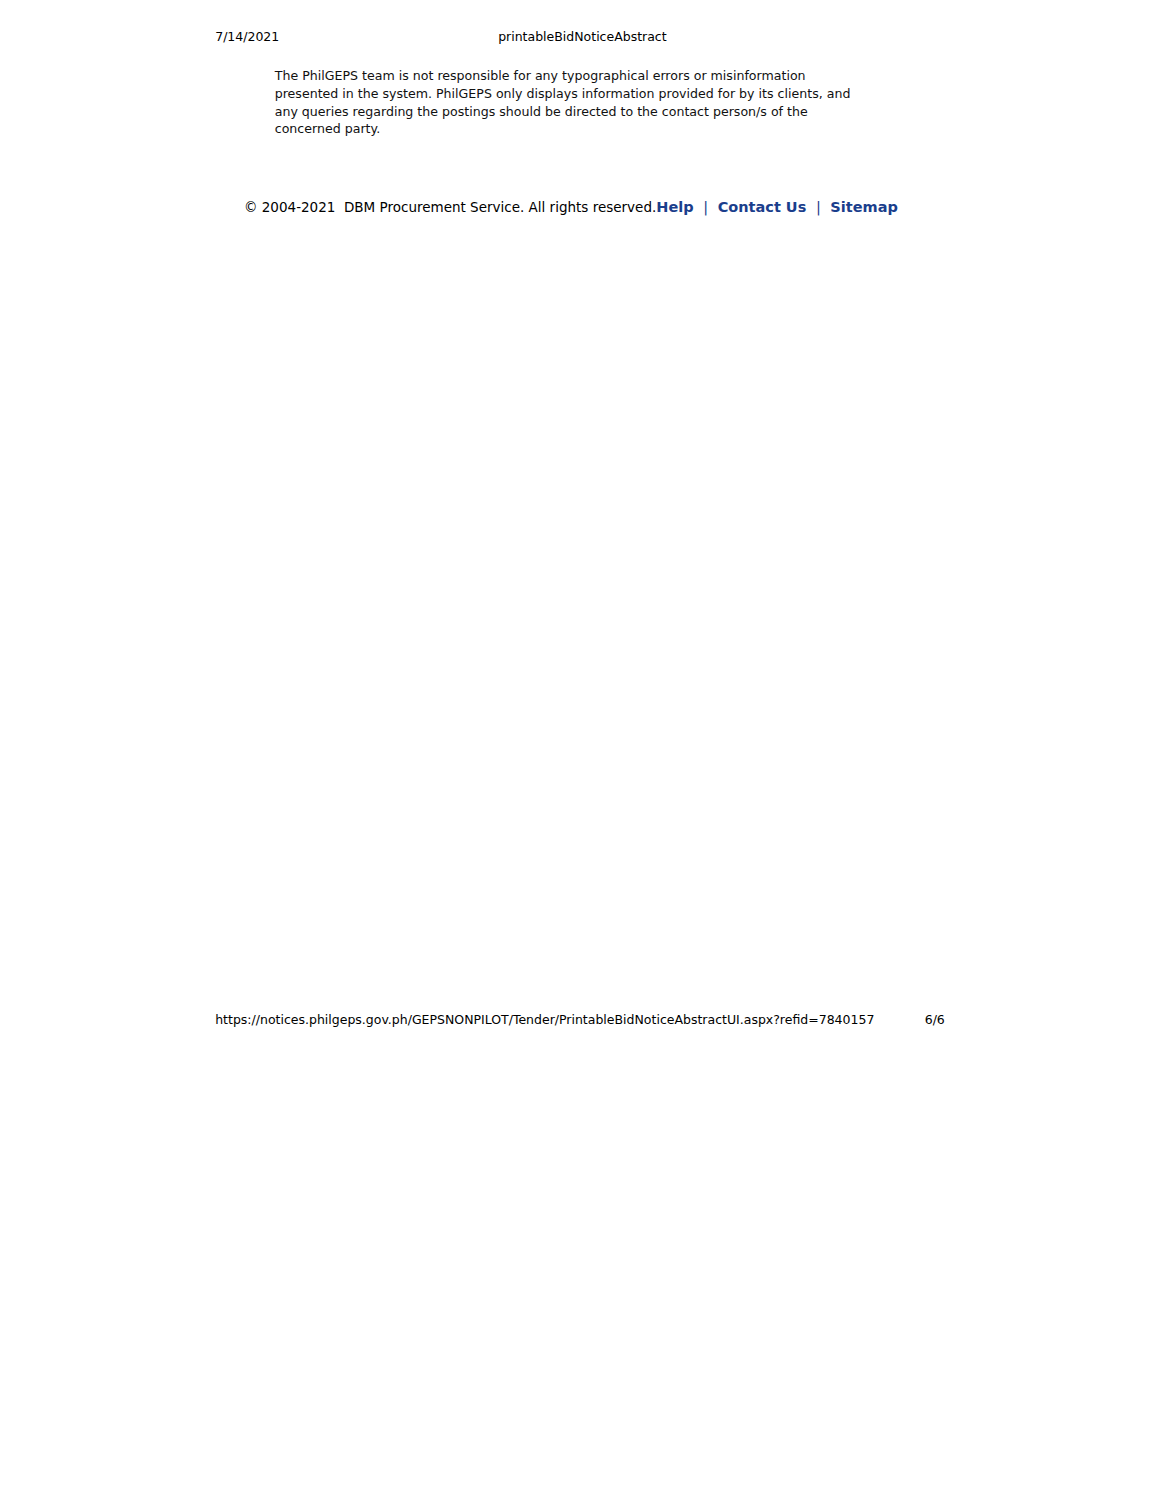7/14/2021
printableBidNoticeAbstract
The PhilGEPS team is not responsible for any typographical errors or misinformation presented in the system. PhilGEPS only displays information provided for by its clients, and any queries regarding the postings should be directed to the contact person/s of the concerned party.
© 2004-2021 DBM Procurement Service. All rights reserved.
Help|Contact Us|Sitemap
https://notices.philgeps.gov.ph/GEPSNONPILOT/Tender/PrintableBidNoticeAbstractUI.aspx?refid=7840157
6/6